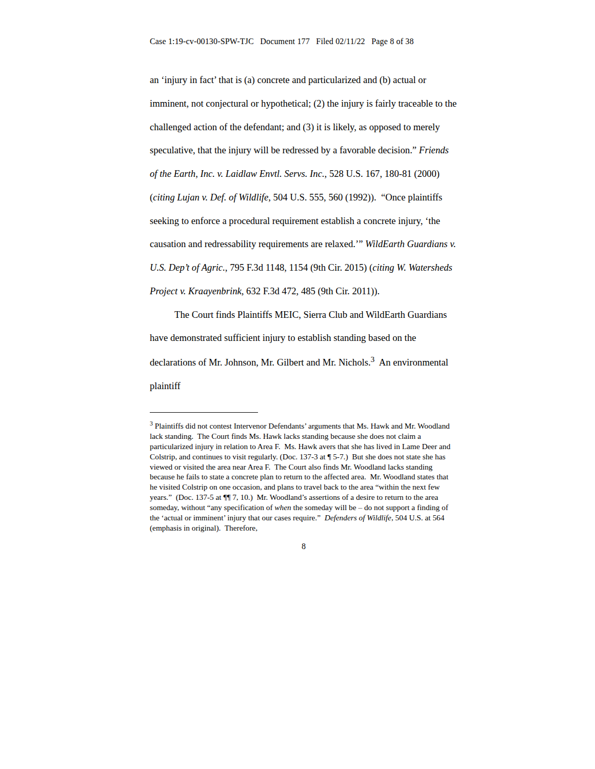Case 1:19-cv-00130-SPW-TJC Document 177 Filed 02/11/22 Page 8 of 38
an ‘injury in fact’ that is (a) concrete and particularized and (b) actual or imminent, not conjectural or hypothetical; (2) the injury is fairly traceable to the challenged action of the defendant; and (3) it is likely, as opposed to merely speculative, that the injury will be redressed by a favorable decision.” Friends of the Earth, Inc. v. Laidlaw Envtl. Servs. Inc., 528 U.S. 167, 180-81 (2000) (citing Lujan v. Def. of Wildlife, 504 U.S. 555, 560 (1992)). “Once plaintiffs seeking to enforce a procedural requirement establish a concrete injury, ‘the causation and redressability requirements are relaxed.’” WildEarth Guardians v. U.S. Dep’t of Agric., 795 F.3d 1148, 1154 (9th Cir. 2015) (citing W. Watersheds Project v. Kraayenbrink, 632 F.3d 472, 485 (9th Cir. 2011)).
The Court finds Plaintiffs MEIC, Sierra Club and WildEarth Guardians have demonstrated sufficient injury to establish standing based on the declarations of Mr. Johnson, Mr. Gilbert and Mr. Nichols.3 An environmental plaintiff
3 Plaintiffs did not contest Intervenor Defendants’ arguments that Ms. Hawk and Mr. Woodland lack standing. The Court finds Ms. Hawk lacks standing because she does not claim a particularized injury in relation to Area F. Ms. Hawk avers that she has lived in Lame Deer and Colstrip, and continues to visit regularly. (Doc. 137-3 at ¶ 5-7.) But she does not state she has viewed or visited the area near Area F. The Court also finds Mr. Woodland lacks standing because he fails to state a concrete plan to return to the affected area. Mr. Woodland states that he visited Colstrip on one occasion, and plans to travel back to the area “within the next few years.” (Doc. 137-5 at ¶¶ 7, 10.) Mr. Woodland’s assertions of a desire to return to the area someday, without “any specification of when the someday will be – do not support a finding of the ‘actual or imminent’ injury that our cases require.” Defenders of Wildlife, 504 U.S. at 564 (emphasis in original). Therefore,
8